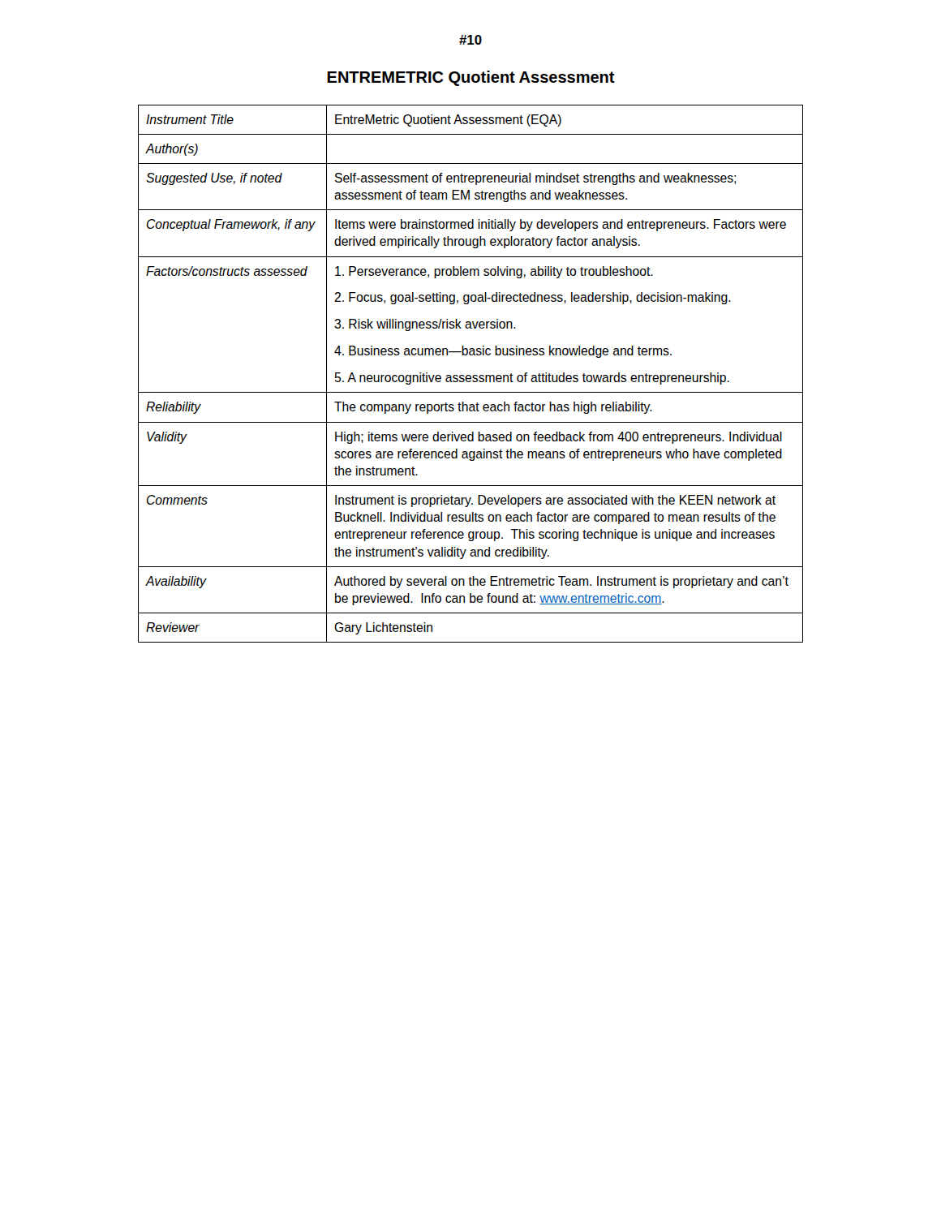#10
ENTREMETRIC Quotient Assessment
| Instrument Title | EntreMetric Quotient Assessment (EQA) |
| Author(s) | |
| Suggested Use, if noted | Self-assessment of entrepreneurial mindset strengths and weaknesses; assessment of team EM strengths and weaknesses. |
| Conceptual Framework, if any | Items were brainstormed initially by developers and entrepreneurs. Factors were derived empirically through exploratory factor analysis. |
| Factors/constructs assessed | 1. Perseverance, problem solving, ability to troubleshoot. 2. Focus, goal-setting, goal-directedness, leadership, decision-making. 3. Risk willingness/risk aversion. 4. Business acumen—basic business knowledge and terms. 5. A neurocognitive assessment of attitudes towards entrepreneurship. |
| Reliability | The company reports that each factor has high reliability. |
| Validity | High; items were derived based on feedback from 400 entrepreneurs. Individual scores are referenced against the means of entrepreneurs who have completed the instrument. |
| Comments | Instrument is proprietary. Developers are associated with the KEEN network at Bucknell. Individual results on each factor are compared to mean results of the entrepreneur reference group. This scoring technique is unique and increases the instrument’s validity and credibility. |
| Availability | Authored by several on the Entremetric Team. Instrument is proprietary and can’t be previewed. Info can be found at: www.entremetric.com . |
| Reviewer | Gary Lichtenstein |